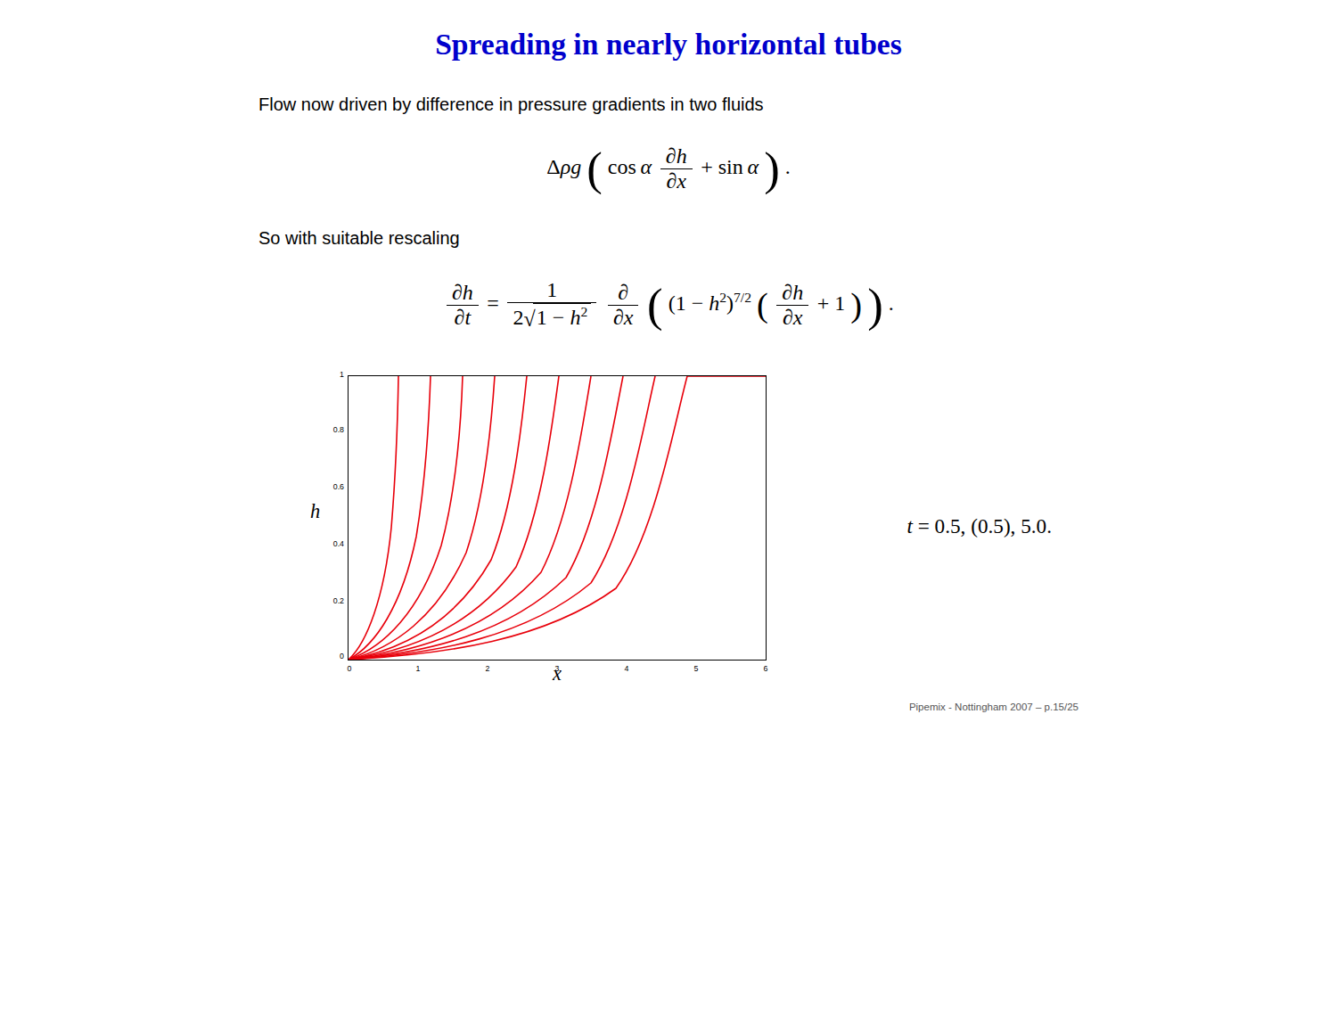Spreading in nearly horizontal tubes
Flow now driven by difference in pressure gradients in two fluids
Δρg ( cos α ∂h ∂x + sin α ) .
So with suitable rescaling
∂h ∂t = 1 2√1 − h2 ∂ ∂x ( (1 − h2)7/2 ( ∂h ∂x + 1 ) ) .
h
x
1
0.8
0.6
0.4
0.2
0
0
1
2
3
4
5
6
t = 0.5, (0.5), 5.0.
Pipemix - Nottingham 2007 – p.15/25